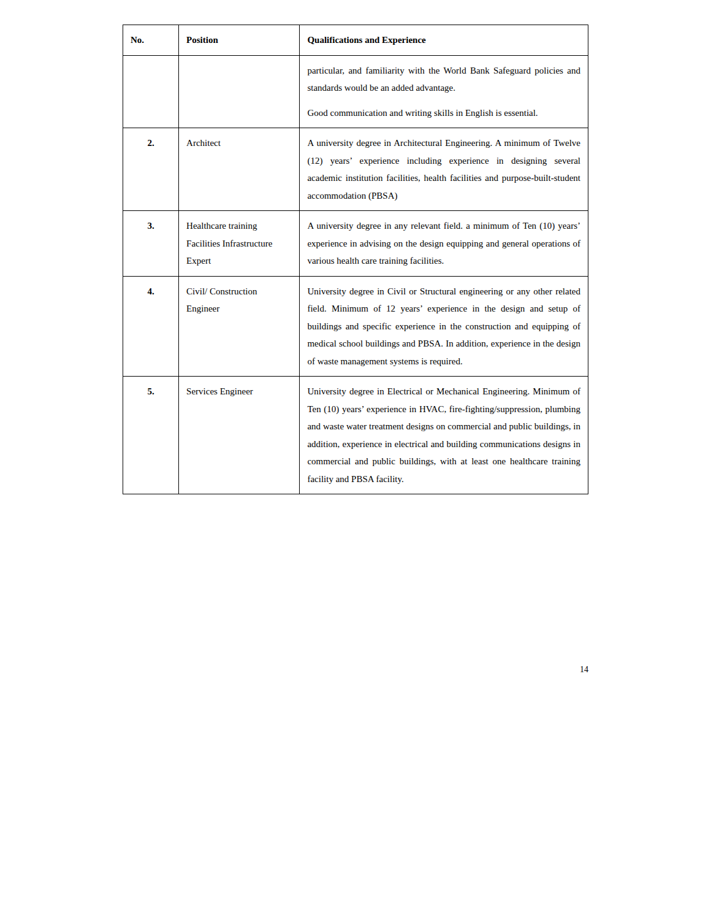| No. | Position | Qualifications and Experience |
| --- | --- | --- |
| | | particular, and familiarity with the World Bank Safeguard policies and standards would be an added advantage. Good communication and writing skills in English is essential. |
| 2. | Architect | A university degree in Architectural Engineering. A minimum of Twelve (12) years’ experience including experience in designing several academic institution facilities, health facilities and purpose-built-student accommodation (PBSA) |
| 3. | Healthcare training Facilities Infrastructure Expert | A university degree in any relevant field. a minimum of Ten (10) years’ experience in advising on the design equipping and general operations of various health care training facilities. |
| 4. | Civil/ Construction Engineer | University degree in Civil or Structural engineering or any other related field. Minimum of 12 years’ experience in the design and setup of buildings and specific experience in the construction and equipping of medical school buildings and PBSA. In addition, experience in the design of waste management systems is required. |
| 5. | Services Engineer | University degree in Electrical or Mechanical Engineering. Minimum of Ten (10) years’ experience in HVAC, fire-fighting/suppression, plumbing and waste water treatment designs on commercial and public buildings, in addition, experience in electrical and building communications designs in commercial and public buildings, with at least one healthcare training facility and PBSA facility. |
14